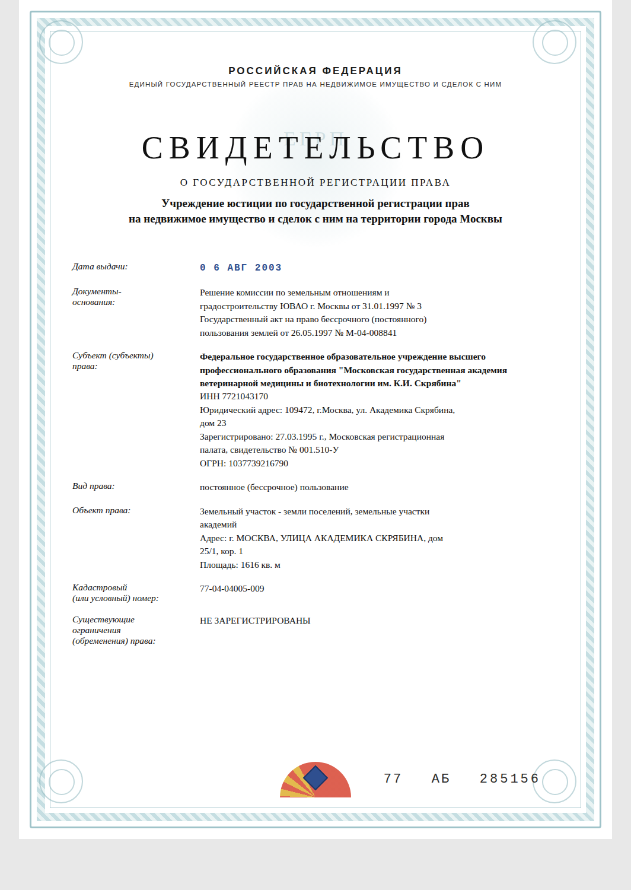ЕГРП
РОССИЙСКАЯ ФЕДЕРАЦИЯ
ЕДИНЫЙ ГОСУДАРСТВЕННЫЙ РЕЕСТР ПРАВ НА НЕДВИЖИМОЕ ИМУЩЕСТВО И СДЕЛОК С НИМ
СВИДЕТЕЛЬСТВО
О ГОСУДАРСТВЕННОЙ РЕГИСТРАЦИИ ПРАВА
Учреждение юстиции по государственной регистрации прав
на недвижимое имущество и сделок с ним на территории города Москвы
| Дата выдачи: | 0 6 АВГ 2003 |
| Документы- основания: | Решение комиссии по земельным отношениям и градостроительству ЮВАО г. Москвы от 31.01.1997 № 3 Государственный акт на право бессрочного (постоянного) пользования землей от 26.05.1997 № М-04-008841 |
| Субъект (субъекты) права: | Федеральное государственное образовательное учреждение высшего профессионального образования "Московская государственная академия ветеринарной медицины и биотехнологии им. К.И. Скрябина" ИНН 7721043170 Юридический адрес: 109472, г.Москва, ул. Академика Скрябина, дом 23 Зарегистрировано: 27.03.1995 г., Московская регистрационная палата, свидетельство № 001.510-У ОГРН: 1037739216790 |
| Вид права: | постоянное (бессрочное) пользование |
| Объект права: | Земельный участок - земли поселений, земельные участки академий Адрес: г. МОСКВА, УЛИЦА АКАДЕМИКА СКРЯБИНА, дом 25/1, кор. 1 Площадь: 1616 кв. м |
| Кадастровый (или условный) номер: | 77-04-04005-009 |
| Существующие ограничения (обременения) права: | НЕ ЗАРЕГИСТРИРОВАНЫ |
77 АБ 285156